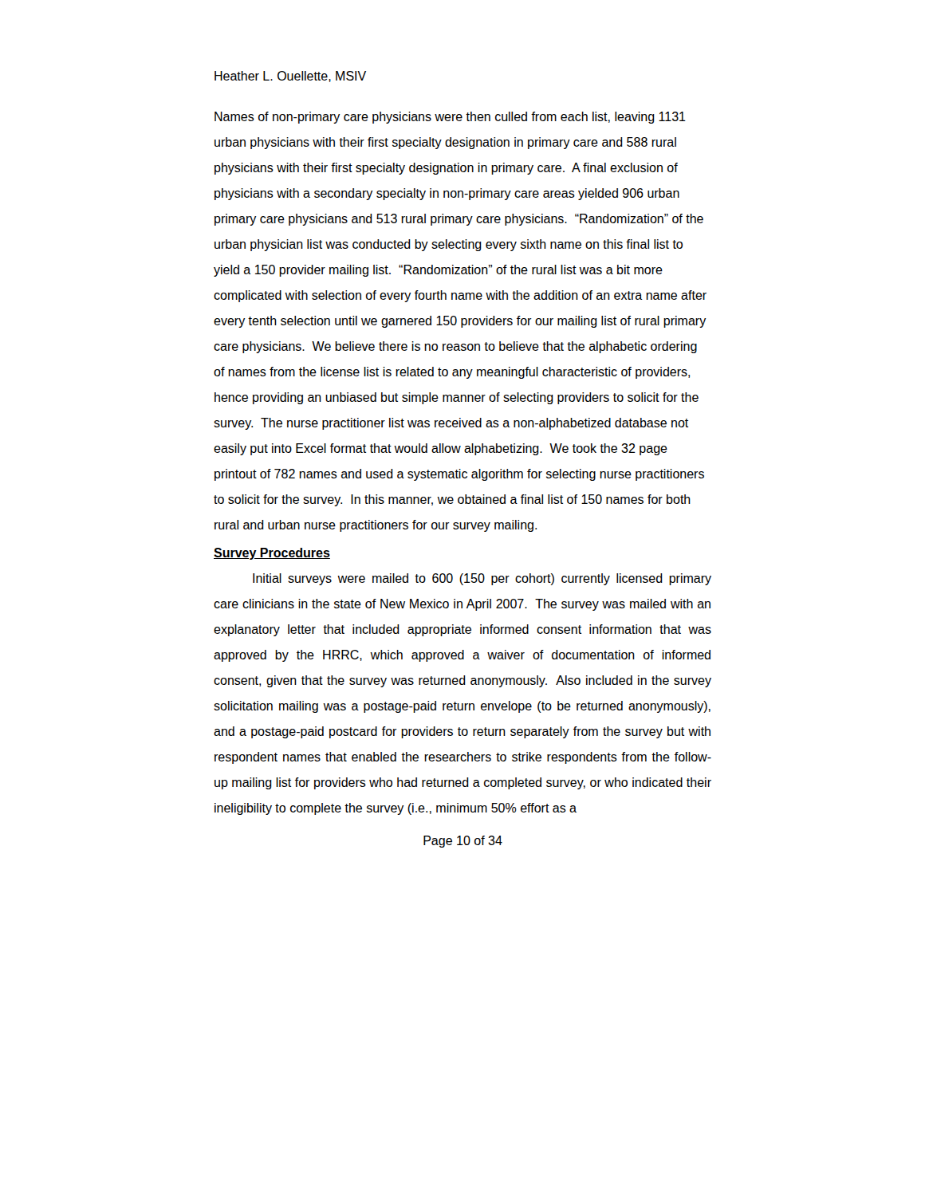Heather L. Ouellette, MSIV
Names of non-primary care physicians were then culled from each list, leaving 1131 urban physicians with their first specialty designation in primary care and 588 rural physicians with their first specialty designation in primary care. A final exclusion of physicians with a secondary specialty in non-primary care areas yielded 906 urban primary care physicians and 513 rural primary care physicians. “Randomization” of the urban physician list was conducted by selecting every sixth name on this final list to yield a 150 provider mailing list. “Randomization” of the rural list was a bit more complicated with selection of every fourth name with the addition of an extra name after every tenth selection until we garnered 150 providers for our mailing list of rural primary care physicians. We believe there is no reason to believe that the alphabetic ordering of names from the license list is related to any meaningful characteristic of providers, hence providing an unbiased but simple manner of selecting providers to solicit for the survey. The nurse practitioner list was received as a non-alphabetized database not easily put into Excel format that would allow alphabetizing. We took the 32 page printout of 782 names and used a systematic algorithm for selecting nurse practitioners to solicit for the survey. In this manner, we obtained a final list of 150 names for both rural and urban nurse practitioners for our survey mailing.
Survey Procedures
Initial surveys were mailed to 600 (150 per cohort) currently licensed primary care clinicians in the state of New Mexico in April 2007. The survey was mailed with an explanatory letter that included appropriate informed consent information that was approved by the HRRC, which approved a waiver of documentation of informed consent, given that the survey was returned anonymously. Also included in the survey solicitation mailing was a postage-paid return envelope (to be returned anonymously), and a postage-paid postcard for providers to return separately from the survey but with respondent names that enabled the researchers to strike respondents from the follow-up mailing list for providers who had returned a completed survey, or who indicated their ineligibility to complete the survey (i.e., minimum 50% effort as a
Page 10 of 34